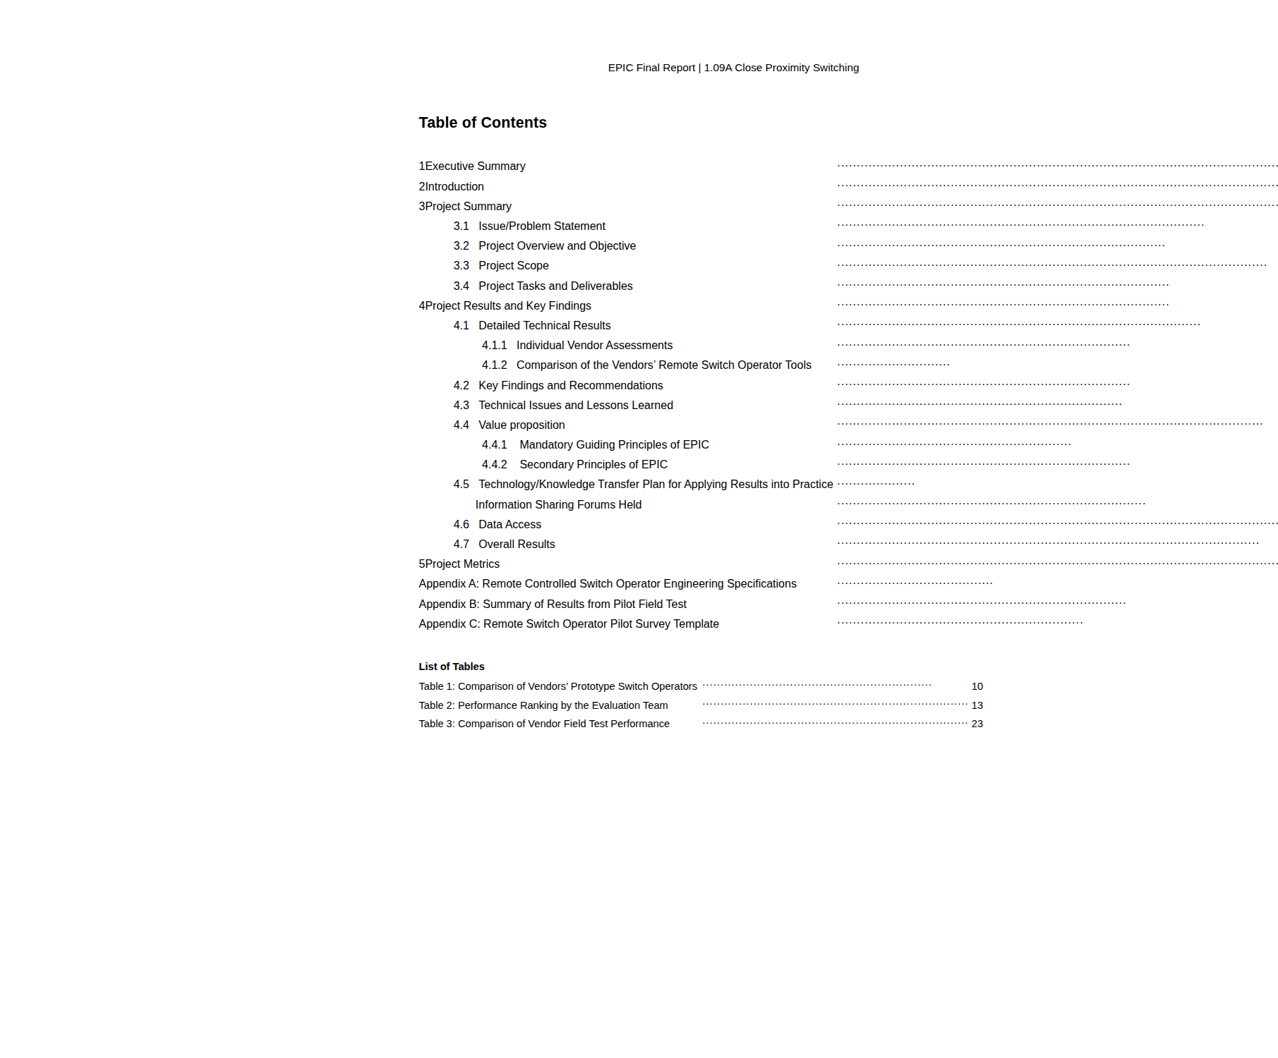EPIC Final Report | 1.09A Close Proximity Switching
Table of Contents
| 1 | Executive Summary | ......................................................................................................................... | 1 |
| 2 | Introduction | ................................................................................................................................. | 3 |
| 3 | Project Summary | ....................................................................................................................... | 4 |
| | 3.1 Issue/Problem Statement | .............................................................................................. | 4 |
| | 3.2 Project Overview and Objective | .................................................................................... | 5 |
| | 3.3 Project Scope | .............................................................................................................. | 5 |
| | 3.4 Project Tasks and Deliverables | ..................................................................................... | 5 |
| 4 | Project Results and Key Findings | ..................................................................................... | 6 |
| | 4.1 Detailed Technical Results | ............................................................................................. | 6 |
| | 4.1.1 Individual Vendor Assessments | ........................................................................... | 6 |
| | 4.1.2 Comparison of the Vendors’ Remote Switch Operator Tools | ............................. | 9 |
| | 4.2 Key Findings and Recommendations | ........................................................................... | 13 |
| | 4.3 Technical Issues and Lessons Learned | ......................................................................... | 14 |
| | 4.4 Value proposition | ............................................................................................................. | 15 |
| | 4.4.1 Mandatory Guiding Principles of EPIC | ............................................................ | 16 |
| | 4.4.2 Secondary Principles of EPIC | ........................................................................... | 16 |
| | 4.5 Technology/Knowledge Transfer Plan for Applying Results into Practice | .................... | 16 |
| | Information Sharing Forums Held | ............................................................................... | 17 |
| | 4.6 Data Access | ................................................................................................................. | 17 |
| | 4.7 Overall Results | ............................................................................................................ | 17 |
| 5 | Project Metrics | ........................................................................................................................... | 18 |
| Appendix A: Remote Controlled Switch Operator Engineering Specifications | ........................................ | 19 |
| Appendix B: Summary of Results from Pilot Field Test | .......................................................................... | 23 |
| Appendix C: Remote Switch Operator Pilot Survey Template | ............................................................... | 24 |
List of Tables
| Table 1: Comparison of Vendors’ Prototype Switch Operators | ............................................................... | 10 |
| Table 2: Performance Ranking by the Evaluation Team | ......................................................................... | 13 |
| Table 3: Comparison of Vendor Field Test Performance | ......................................................................... | 23 |